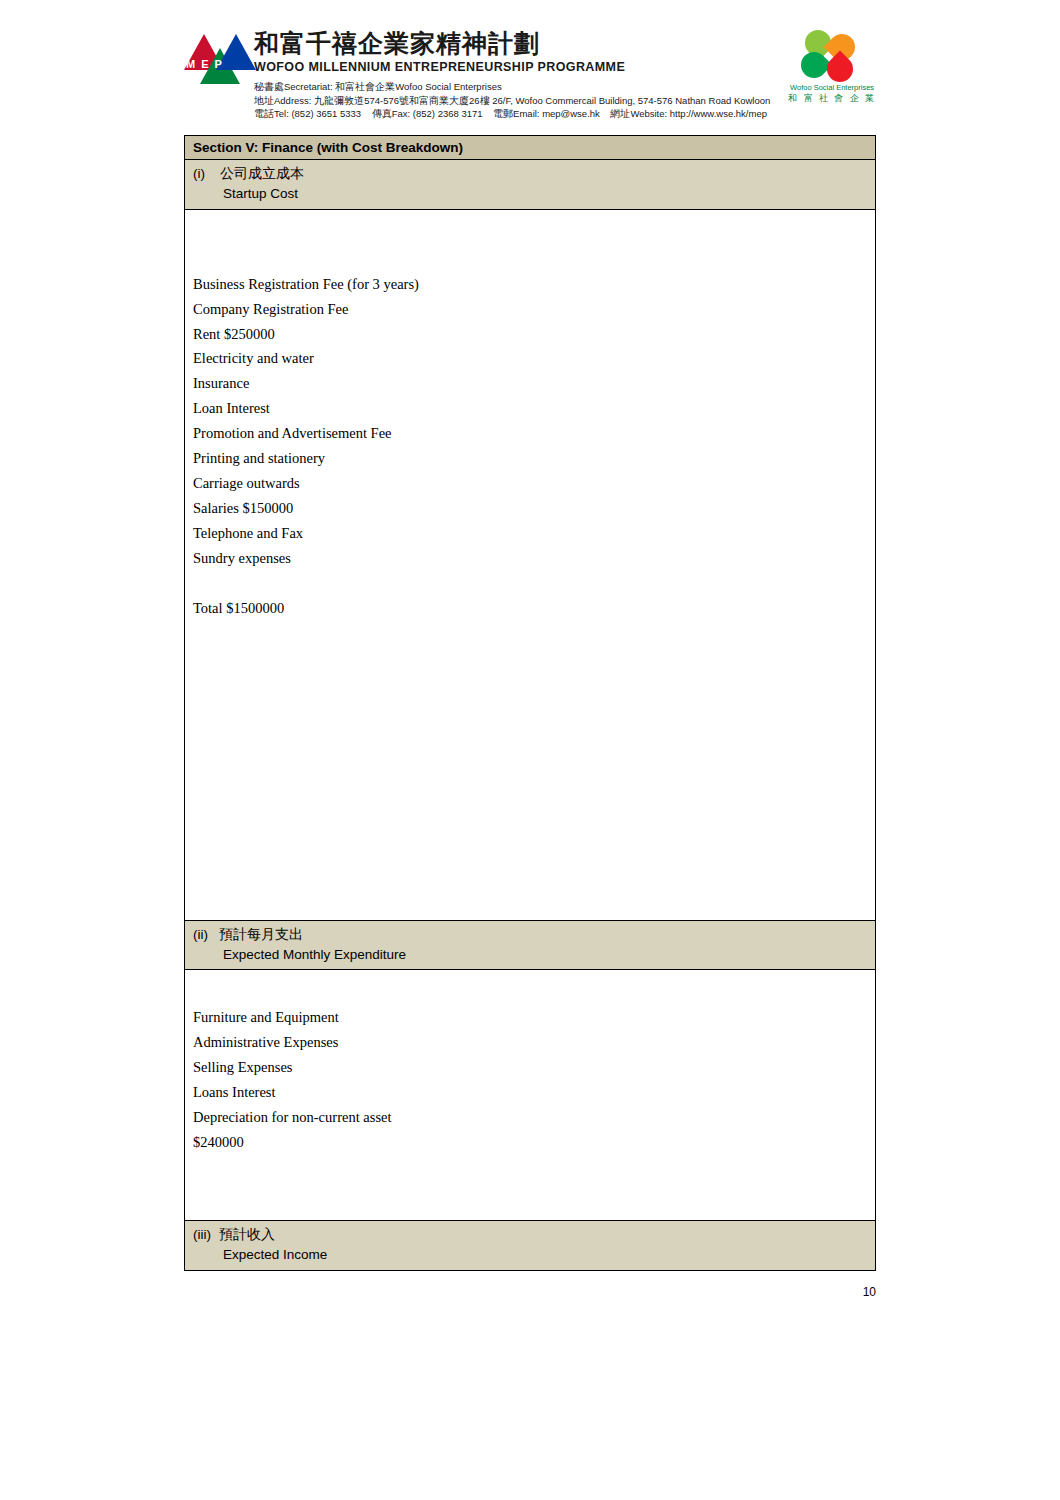MEP
和富千禧企業家精神計劃
WOFOO MILLENNIUM ENTREPRENEURSHIP PROGRAMME
秘書處Secretariat: 和富社會企業Wofoo Social Enterprises
地址Address: 九龍彌敦道574-576號和富商業大廈26樓 26/F, Wofoo Commercail Building, 574-576 Nathan Road Kowloon
電話Tel: (852) 3651 5333 傳真Fax: (852) 2368 3171 電郵Email: mep@wse.hk 網址Website: http://www.wse.hk/mep
Wofoo Social Enterprises
和 富 社 會 企 業
| Section V: Finance (with Cost Breakdown) |
| (i) 公司成立成本 Startup Cost |
| Business Registration Fee (for 3 years) Company Registration Fee Rent $250000 Electricity and water Insurance Loan Interest Promotion and Advertisement Fee Printing and stationery Carriage outwards Salaries $150000 Telephone and Fax Sundry expenses Total $1500000 |
| (ii) 預計每月支出 Expected Monthly Expenditure |
| Furniture and Equipment Administrative Expenses Selling Expenses Loans Interest Depreciation for non-current asset $240000 |
| (iii) 預計收入 Expected Income |
10